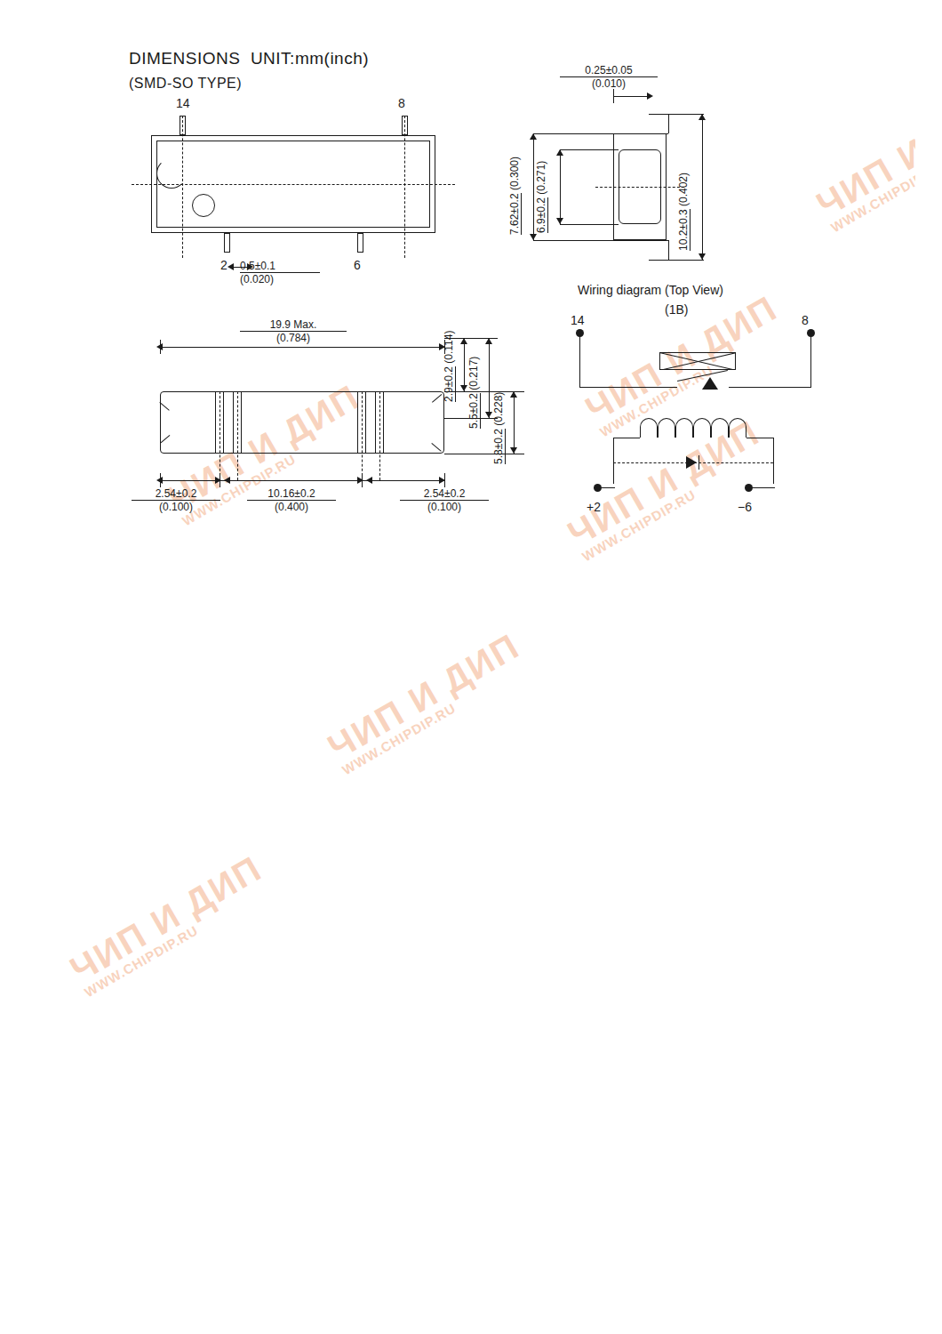ЧИП И ДИП WWW.CHIPDIP.RU
ЧИП И ДИП WWW.CHIPDIP.RU
ЧИП И ДИП WWW.CHIPDIP.RU
ЧИП И ДИП WWW.CHIPDIP.RU
ЧИП И ДИП WWW.CHIPDIP.RU
ЧИП И ДИП WWW.CHIPDIP.RU
DIMENSIONS UNIT:mm(inch)
(SMD-SO TYPE)
14
8
2
6
0.5±0.1 (0.020)
0.25±0.05 (0.010)
7.62±0.2 (0.300)
6.9±0.2 (0.271)
10.2±0.3 (0.402)
19.9 Max. (0.784)
2.54±0.2 (0.100)
10.16±0.2 (0.400)
2.54±0.2 (0.100)
2.9±0.2 (0.114)
5.5±0.2 (0.217)
5.8±0.2 (0.228)
Wiring diagram (Top View)
(1B)
14
8
+2
−6